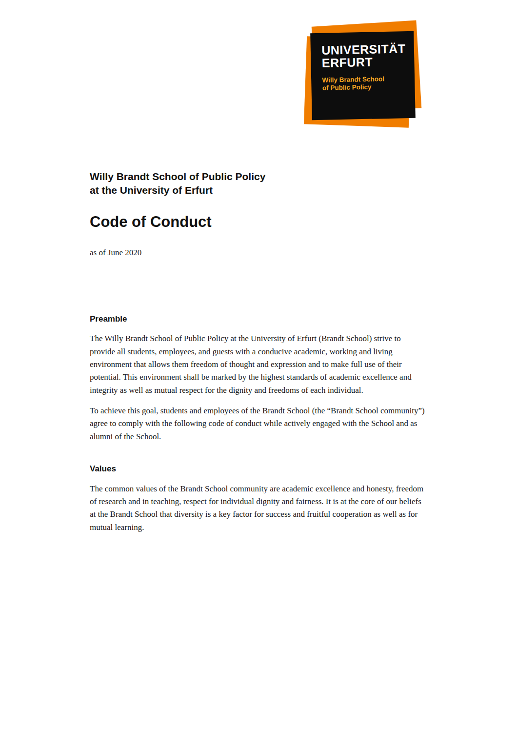UNIVERSITÄT
ERFURT
Willy Brandt School
of Public Policy
Willy Brandt School of Public Policy
at the University of Erfurt
Code of Conduct
as of June 2020
Preamble
The Willy Brandt School of Public Policy at the University of Erfurt (Brandt School) strive to provide all students, employees, and guests with a conducive academic, working and living environment that allows them freedom of thought and expression and to make full use of their potential. This environment shall be marked by the highest standards of academic excellence and integrity as well as mutual respect for the dignity and freedoms of each individual.
To achieve this goal, students and employees of the Brandt School (the “Brandt School community”) agree to comply with the following code of conduct while actively engaged with the School and as alumni of the School.
Values
The common values of the Brandt School community are academic excellence and honesty, freedom of research and in teaching, respect for individual dignity and fairness. It is at the core of our beliefs at the Brandt School that diversity is a key factor for success and fruitful cooperation as well as for mutual learning.